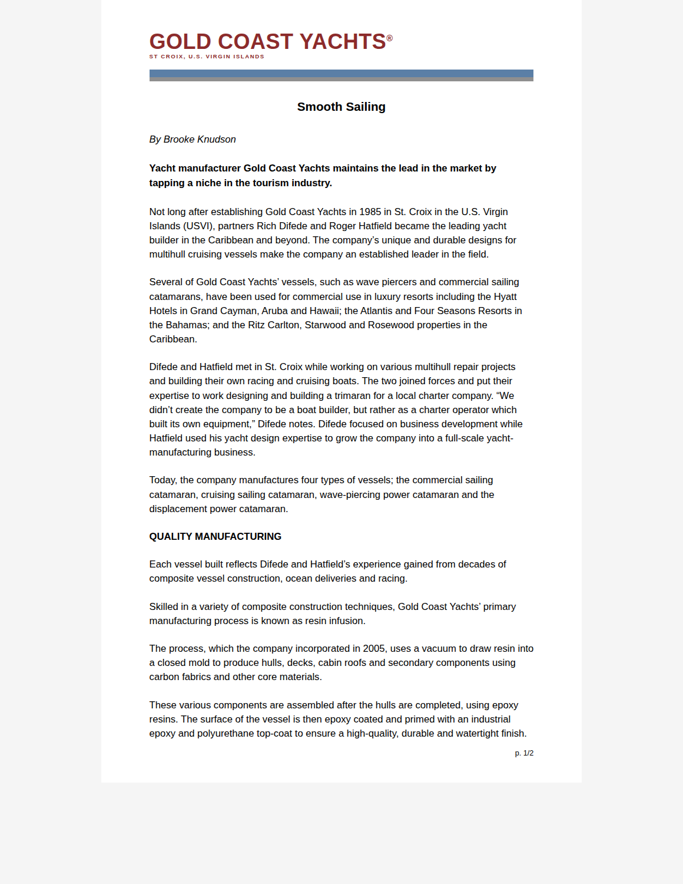GOLD COAST YACHTS®
ST CROIX, U.S. VIRGIN ISLANDS
Smooth Sailing
By Brooke Knudson
Yacht manufacturer Gold Coast Yachts maintains the lead in the market by tapping a niche in the tourism industry.
Not long after establishing Gold Coast Yachts in 1985 in St. Croix in the U.S. Virgin Islands (USVI), partners Rich Difede and Roger Hatfield became the leading yacht builder in the Caribbean and beyond. The company’s unique and durable designs for multihull cruising vessels make the company an established leader in the field.
Several of Gold Coast Yachts’ vessels, such as wave piercers and commercial sailing catamarans, have been used for commercial use in luxury resorts including the Hyatt Hotels in Grand Cayman, Aruba and Hawaii; the Atlantis and Four Seasons Resorts in the Bahamas; and the Ritz Carlton, Starwood and Rosewood properties in the Caribbean.
Difede and Hatfield met in St. Croix while working on various multihull repair projects and building their own racing and cruising boats. The two joined forces and put their expertise to work designing and building a trimaran for a local charter company. “We didn’t create the company to be a boat builder, but rather as a charter operator which built its own equipment,” Difede notes. Difede focused on business development while Hatfield used his yacht design expertise to grow the company into a full-scale yacht-manufacturing business.
Today, the company manufactures four types of vessels; the commercial sailing catamaran, cruising sailing catamaran, wave-piercing power catamaran and the displacement power catamaran.
Quality Manufacturing
Each vessel built reflects Difede and Hatfield’s experience gained from decades of composite vessel construction, ocean deliveries and racing.
Skilled in a variety of composite construction techniques, Gold Coast Yachts’ primary manufacturing process is known as resin infusion.
The process, which the company incorporated in 2005, uses a vacuum to draw resin into a closed mold to produce hulls, decks, cabin roofs and secondary components using carbon fabrics and other core materials.
These various components are assembled after the hulls are completed, using epoxy resins. The surface of the vessel is then epoxy coated and primed with an industrial epoxy and polyurethane top-coat to ensure a high-quality, durable and watertight finish.
p. 1/2